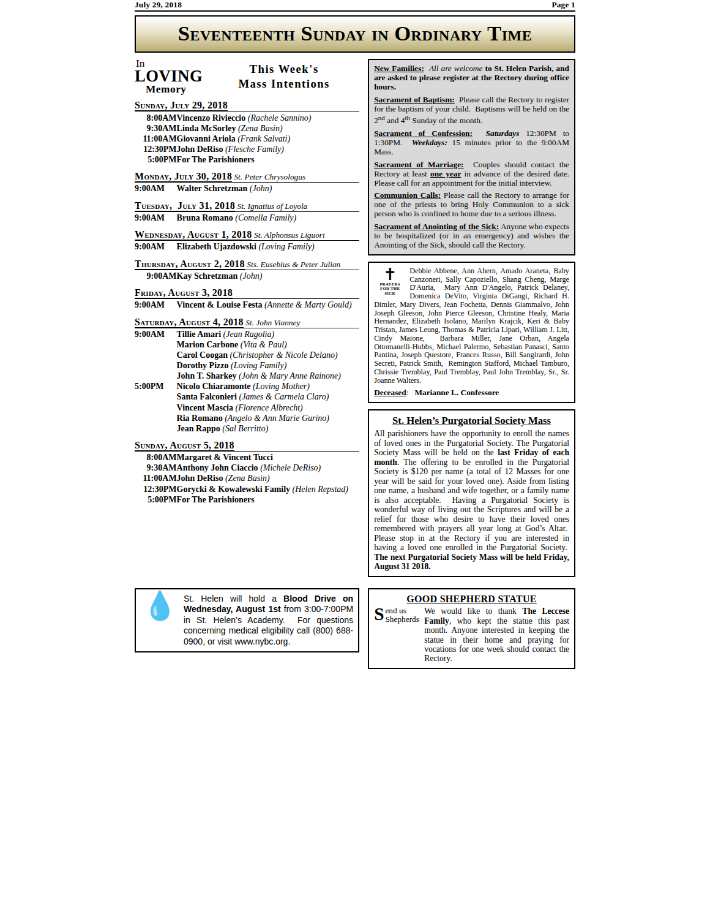July 29, 2018
Page 1
Seventeenth Sunday in Ordinary Time
In LOVING Memory
This Week's
Mass Intentions
Sunday, July 29, 2018
| 8:00AM | Vincenzo Rivieccio (Rachele Sannino) |
| 9:30AM | Linda McSorley (Zena Basin) |
| 11:00AM | Giovanni Ariola (Frank Salvati) |
| 12:30PM | John DeRiso (Flesche Family) |
| 5:00PM | For The Parishioners |
Monday, July 30, 2018 St. Peter Chrysologus
| 9:00AM | Walter Schretzman (John) |
Tuesday, July 31, 2018 St. Ignatius of Loyola
| 9:00AM | Bruna Romano (Comella Family) |
Wednesday, August 1, 2018 St. Alphonsus Liguori
| 9:00AM | Elizabeth Ujazdowski (Loving Family) |
Thursday, August 2, 2018 Sts. Eusebius & Peter Julian
| 9:00AM | Kay Schretzman (John) |
Friday, August 3, 2018
| 9:00AM | Vincent & Louise Festa (Annette & Marty Gould) |
Saturday, August 4, 2018 St. John Vianney
| 9:00AM | Tillie Amari (Jean Ragolia) |
| | Marion Carbone (Vita & Paul) |
| | Carol Coogan (Christopher & Nicole Delano) |
| | Dorothy Pizzo (Loving Family) |
| | John T. Sharkey (John & Mary Anne Rainone) |
| 5:00PM | Nicolo Chiaramonte (Loving Mother) |
| | Santa Falconieri (James & Carmela Claro) |
| | Vincent Mascia (Florence Albrecht) |
| | Ria Romano (Angelo & Ann Marie Gurino) |
| | Jean Rappo (Sal Berritto) |
Sunday, August 5, 2018
| 8:00AM | Margaret & Vincent Tucci |
| 9:30AM | Anthony John Ciaccio (Michele DeRiso) |
| 11:00AM | John DeRiso (Zena Basin) |
| 12:30PM | Gorycki & Kowalewski Family (Helen Repstad) |
| 5:00PM | For The Parishioners |
New Families: All are welcome to St. Helen Parish, and are asked to please register at the Rectory during office hours.
Sacrament of Baptism: Please call the Rectory to register for the baptism of your child. Baptisms will be held on the 2nd and 4th Sunday of the month.
Sacrament of Confession: Saturdays 12:30PM to 1:30PM. Weekdays: 15 minutes prior to the 9:00AM Mass.
Sacrament of Marriage: Couples should contact the Rectory at least one year in advance of the desired date. Please call for an appointment for the initial interview.
Communion Calls: Please call the Rectory to arrange for one of the priests to bring Holy Communion to a sick person who is confined to home due to a serious illness.
Sacrament of Anointing of the Sick: Anyone who expects to be hospitalized (or in an emergency) and wishes the Anointing of the Sick, should call the Rectory.
✝ PRAYERS
FOR THE
SICK
Debbie Abbene, Ann Ahern, Amado Araneta, Baby Canzoneri, Sally Capoziello, Shang Cheng, Marge D'Auria, Mary Ann D'Angelo, Patrick Delaney, Domenica DeVito, Virginia DiGangi, Richard H. Dimler, Mary Divers, Jean Fochetta, Dennis Giammalvo, John Joseph Gleeson, John Pierce Gleeson, Christine Healy, Maria Hernandez, Elizabeth Isolano, Marilyn Krajcik, Keri & Baby Tristan, James Leung, Thomas & Patricia Lipari, William J. Litt, Cindy Maione, Barbara Miller, Jane Orban, Angela Ottomanelli-Hubbs, Michael Palermo, Sebastian Panasci, Santo Pantina, Joseph Questore, Frances Russo, Bill Sangirardi, John Secreti, Patrick Smith, Remington Stafford, Michael Tamburo, Chrissie Tremblay, Paul Tremblay, Paul John Tremblay, Sr., Sr. Joanne Walters.
Deceased: Marianne L. Confessore
St. Helen’s Purgatorial Society Mass
All parishioners have the opportunity to enroll the names of loved ones in the Purgatorial Society. The Purgatorial Society Mass will be held on the last Friday of each month. The offering to be enrolled in the Purgatorial Society is $120 per name (a total of 12 Masses for one year will be said for your loved one). Aside from listing one name, a husband and wife together, or a family name is also acceptable. Having a Purgatorial Society is wonderful way of living out the Scriptures and will be a relief for those who desire to have their loved ones remembered with prayers all year long at God’s Altar. Please stop in at the Rectory if you are interested in having a loved one enrolled in the Purgatorial Society. The next Purgatorial Society Mass will be held Friday, August 31 2018.
💧
St. Helen will hold a Blood Drive on Wednesday, August 1st from 3:00-7:00PM in St. Helen’s Academy. For questions concerning medical eligibility call (800) 688-0900, or visit www.nybc.org.
GOOD SHEPHERD STATUE
Send us
Shepherds
We would like to thank The Leccese Family, who kept the statue this past month. Anyone interested in keeping the statue in their home and praying for vocations for one week should contact the Rectory.